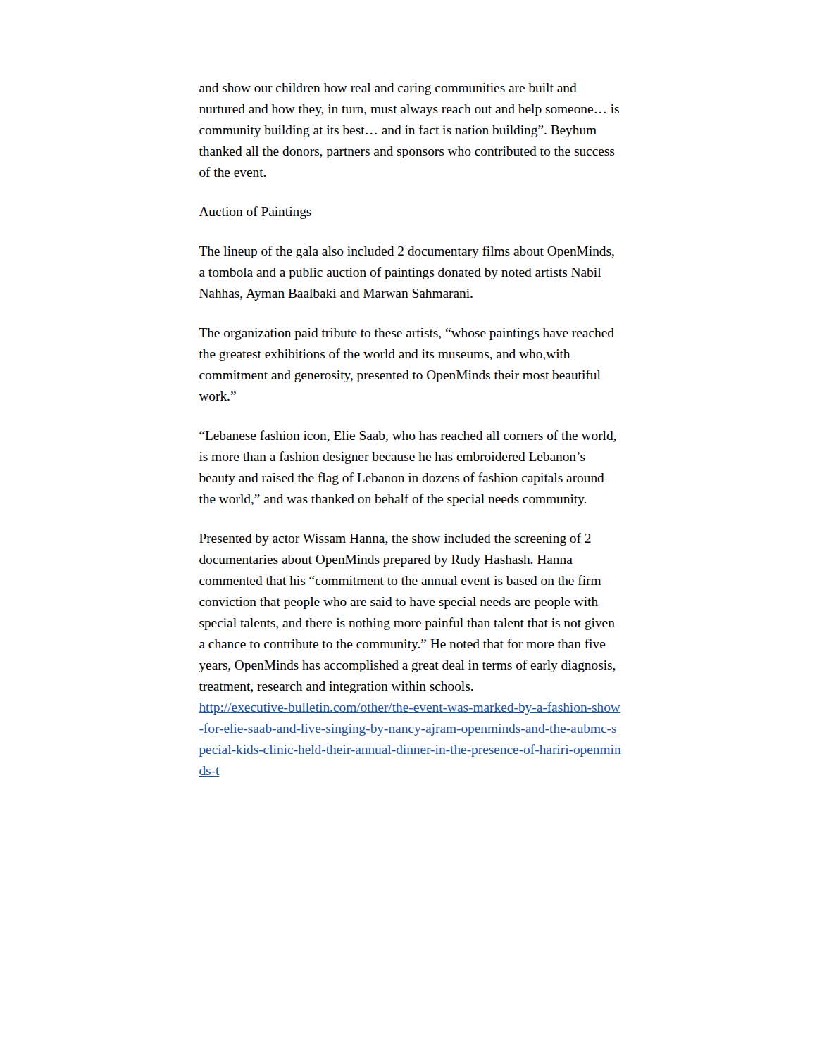and show our children how real and caring communities are built and nurtured and how they, in turn, must always reach out and help someone… is community building at its best… and in fact is nation building”. Beyhum thanked all the donors, partners and sponsors who contributed to the success of the event.
Auction of Paintings
The lineup of the gala also included 2 documentary films about OpenMinds, a tombola and a public auction of paintings donated by noted artists Nabil Nahhas, Ayman Baalbaki and Marwan Sahmarani.
The organization paid tribute to these artists, “whose paintings have reached the greatest exhibitions of the world and its museums, and who,with commitment and generosity, presented to OpenMinds their most beautiful work.”
“Lebanese fashion icon, Elie Saab, who has reached all corners of the world, is more than a fashion designer because he has embroidered Lebanon’s beauty and raised the flag of Lebanon in dozens of fashion capitals around the world,” and was thanked on behalf of the special needs community.
Presented by actor Wissam Hanna, the show included the screening of 2 documentaries about OpenMinds prepared by Rudy Hashash. Hanna commented that his “commitment to the annual event is based on the firm conviction that people who are said to have special needs are people with special talents, and there is nothing more painful than talent that is not given a chance to contribute to the community.” He noted that for more than five years, OpenMinds has accomplished a great deal in terms of early diagnosis, treatment, research and integration within schools.
http://executive-bulletin.com/other/the-event-was-marked-by-a-fashion-show-for-elie-saab-and-live-singing-by-nancy-ajram-openminds-and-the-aubmc-special-kids-clinic-held-their-annual-dinner-in-the-presence-of-hariri-openminds-t